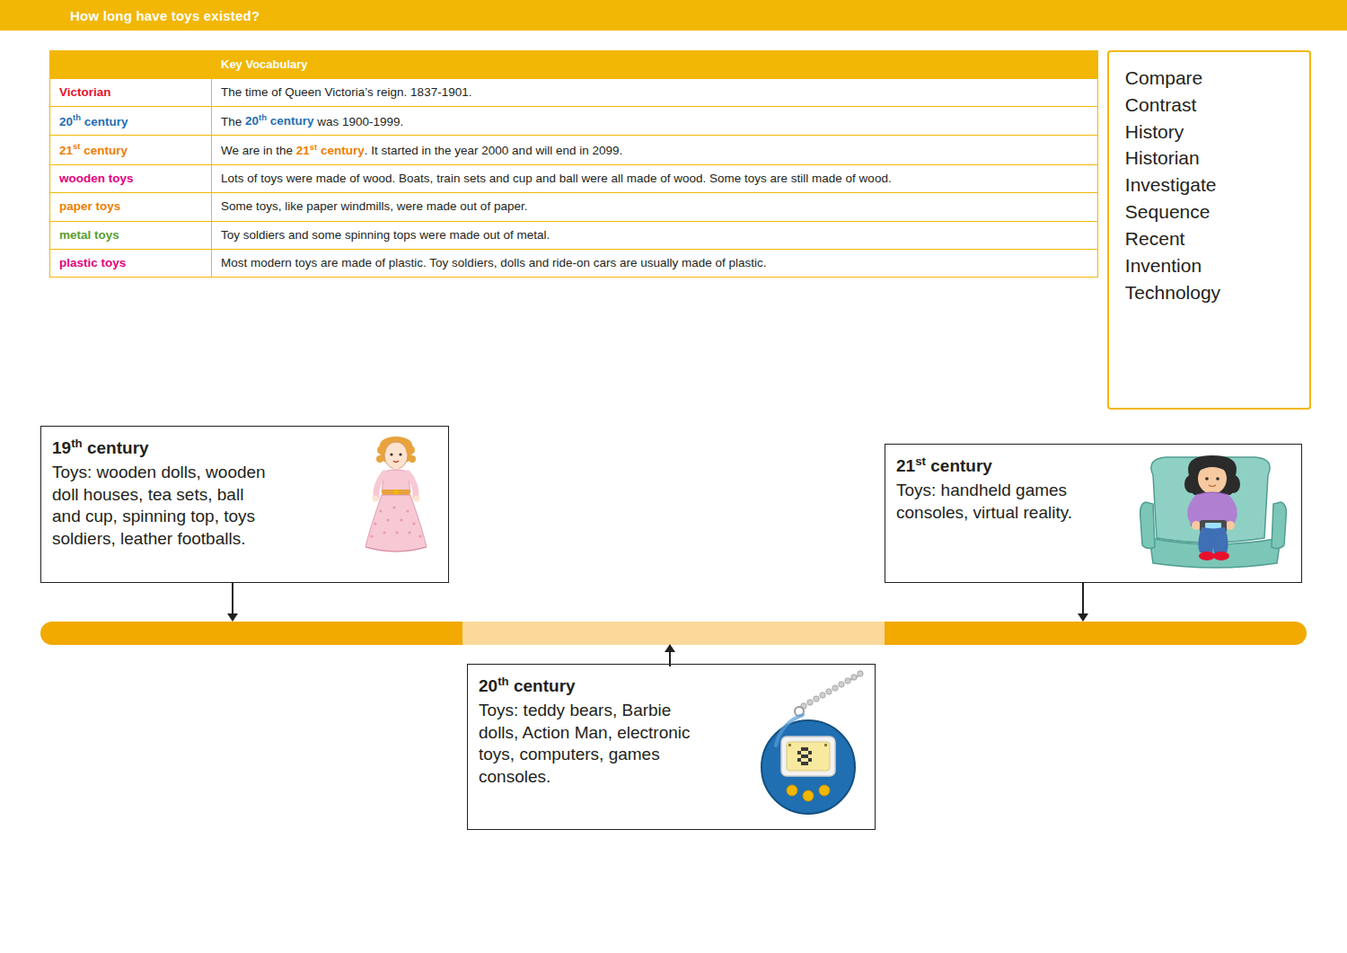How long have toys existed?
| | Key Vocabulary |
| --- | --- |
| Victorian | The time of Queen Victoria’s reign. 1837-1901. |
| 20 th century | The 20 th century was 1900-1999. |
| 21 st century | We are in the 21 st century . It started in the year 2000 and will end in 2099. |
| wooden toys | Lots of toys were made of wood. Boats, train sets and cup and ball were all made of wood. Some toys are still made of wood. |
| paper toys | Some toys, like paper windmills, were made out of paper. |
| metal toys | Toy soldiers and some spinning tops were made out of metal. |
| plastic toys | Most modern toys are made of plastic. Toy soldiers, dolls and ride-on cars are usually made of plastic. |
Compare
Contrast
History
Historian
Investigate
Sequence
Recent
Invention
Technology
19th century
Toys: wooden dolls, wooden
doll houses, tea sets, ball
and cup, spinning top, toys
soldiers, leather footballs.
21st century
Toys: handheld games
consoles, virtual reality.
20th century
Toys: teddy bears, Barbie
dolls, Action Man, electronic
toys, computers, games
consoles.